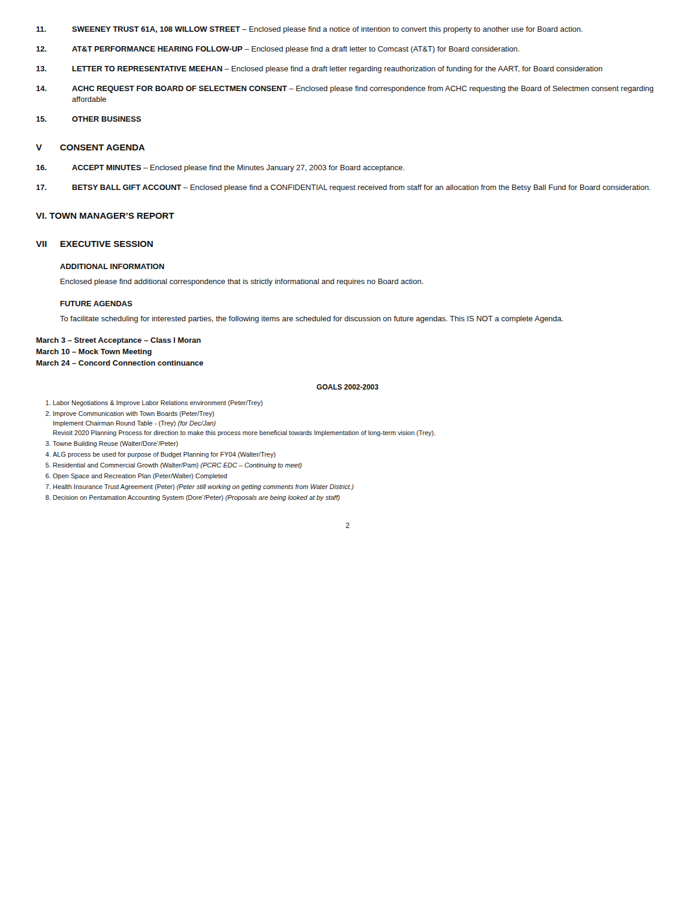11. SWEENEY TRUST 61A, 108 WILLOW STREET – Enclosed please find a notice of intention to convert this property to another use for Board action.
12. AT&T PERFORMANCE HEARING FOLLOW-UP – Enclosed please find a draft letter to Comcast (AT&T) for Board consideration.
13. LETTER TO REPRESENTATIVE MEEHAN – Enclosed please find a draft letter regarding reauthorization of funding for the AART, for Board consideration
14. ACHC REQUEST FOR BOARD OF SELECTMEN CONSENT – Enclosed please find correspondence from ACHC requesting the Board of Selectmen consent regarding affordable
15. OTHER BUSINESS
VCONSENT AGENDA
16. ACCEPT MINUTES – Enclosed please find the Minutes January 27, 2003 for Board acceptance.
17. BETSY BALL GIFT ACCOUNT – Enclosed please find a CONFIDENTIAL request received from staff for an allocation from the Betsy Ball Fund for Board consideration.
VI. TOWN MANAGER’S REPORT
VIIEXECUTIVE SESSION
ADDITIONAL INFORMATION
Enclosed please find additional correspondence that is strictly informational and requires no Board action.
FUTURE AGENDAS
To facilitate scheduling for interested parties, the following items are scheduled for discussion on future agendas. This IS NOT a complete Agenda.
March 3 – Street Acceptance – Class I Moran
March 10 – Mock Town Meeting
March 24 – Concord Connection continuance
GOALS 2002-2003
Labor Negotiations & Improve Labor Relations environment (Peter/Trey)
Improve Communication with Town Boards (Peter/Trey)
Implement Chairman Round Table - (Trey) (for Dec/Jan)
Revisit 2020 Planning Process for direction to make this process more beneficial towards Implementation of long-term vision (Trey).
Towne Building Reuse (Walter/Dore’/Peter)
ALG process be used for purpose of Budget Planning for FY04 (Walter/Trey)
Residential and Commercial Growth (Walter/Pam) (PCRC EDC – Continuing to meet)
Open Space and Recreation Plan (Peter/Walter) Completed
Health Insurance Trust Agreement (Peter) (Peter still working on getting comments from Water District.)
Decision on Pentamation Accounting System (Dore’/Peter) (Proposals are being looked at by staff)
2